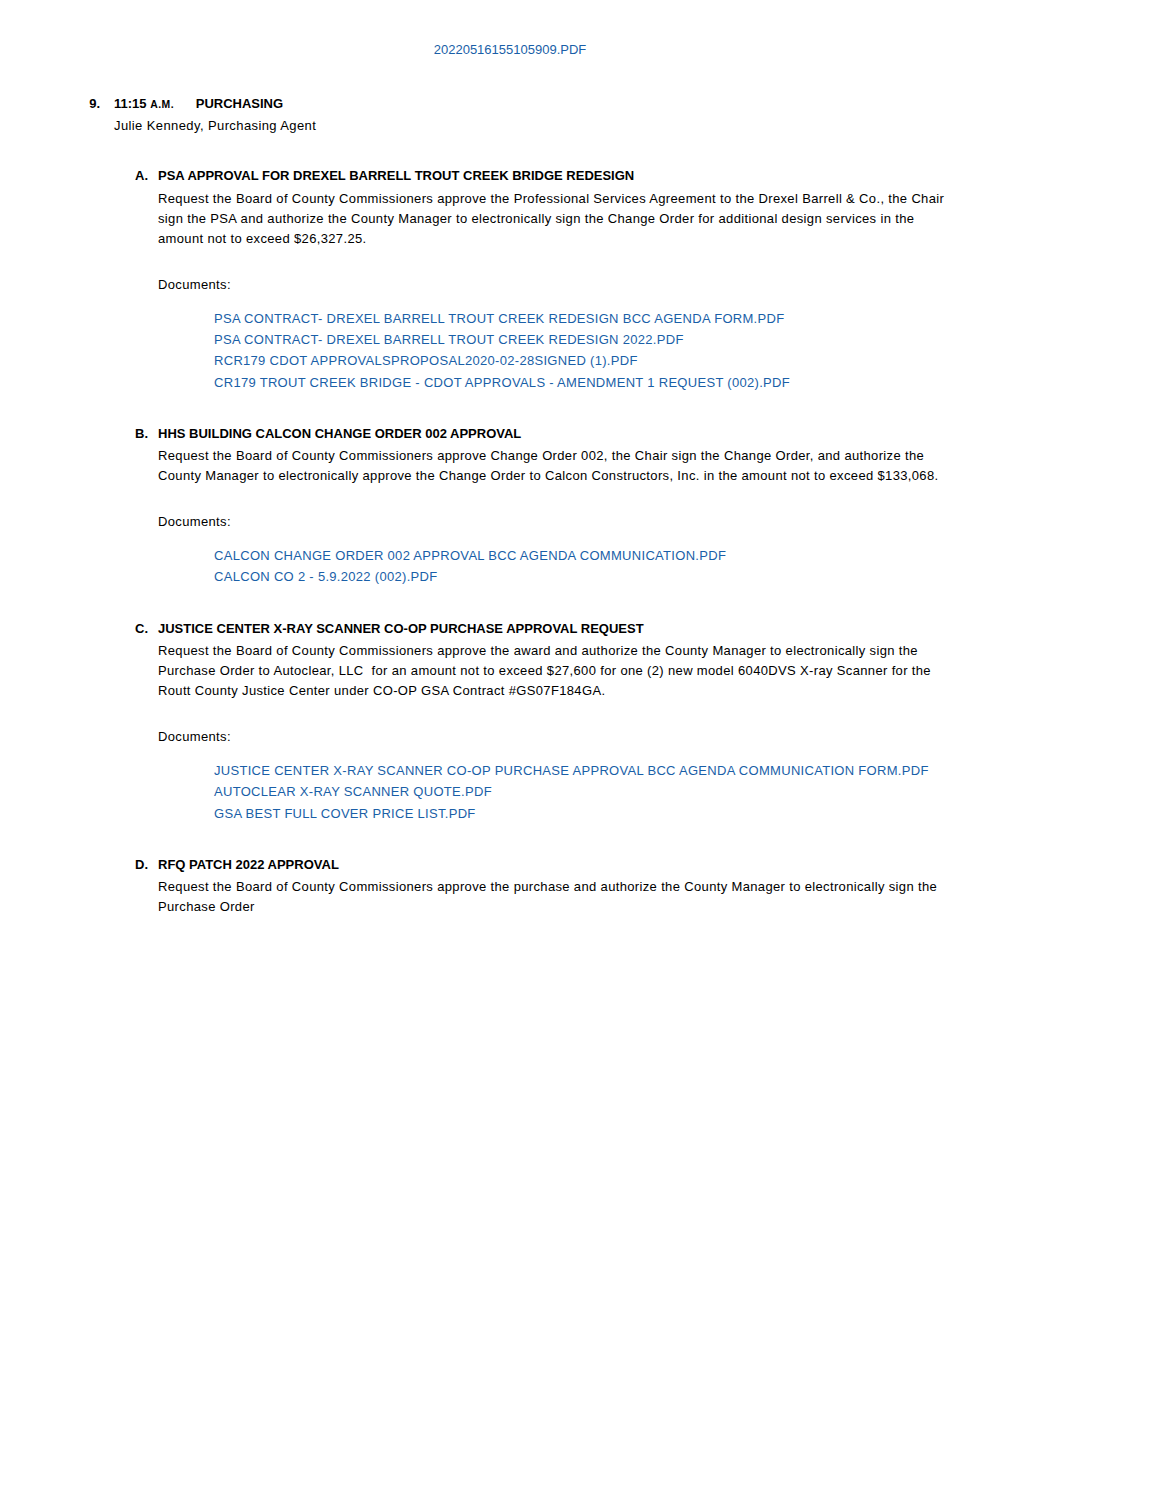20220516155105909.PDF
9.
11:15 A.M. PURCHASING
Julie Kennedy, Purchasing Agent
A.
PSA APPROVAL FOR DREXEL BARRELL TROUT CREEK BRIDGE REDESIGN
Request the Board of County Commissioners approve the Professional Services Agreement to the Drexel Barrell & Co., the Chair sign the PSA and authorize the County Manager to electronically sign the Change Order for additional design services in the amount not to exceed $26,327.25.
Documents:
PSA CONTRACT- DREXEL BARRELL TROUT CREEK REDESIGN BCC AGENDA FORM.PDF PSA CONTRACT- DREXEL BARRELL TROUT CREEK REDESIGN 2022.PDF RCR179 CDOT APPROVALSPROPOSAL2020-02-28SIGNED (1).PDF CR179 TROUT CREEK BRIDGE - CDOT APPROVALS - AMENDMENT 1 REQUEST (002).PDF
B.
HHS BUILDING CALCON CHANGE ORDER 002 APPROVAL
Request the Board of County Commissioners approve Change Order 002, the Chair sign the Change Order, and authorize the County Manager to electronically approve the Change Order to Calcon Constructors, Inc. in the amount not to exceed $133,068.
Documents:
CALCON CHANGE ORDER 002 APPROVAL BCC AGENDA COMMUNICATION.PDF CALCON CO 2 - 5.9.2022 (002).PDF
C.
JUSTICE CENTER X-RAY SCANNER CO-OP PURCHASE APPROVAL REQUEST
Request the Board of County Commissioners approve the award and authorize the County Manager to electronically sign the Purchase Order to Autoclear, LLC for an amount not to exceed $27,600 for one (2) new model 6040DVS X-ray Scanner for the Routt County Justice Center under CO-OP GSA Contract #GS07F184GA.
Documents:
JUSTICE CENTER X-RAY SCANNER CO-OP PURCHASE APPROVAL BCC AGENDA COMMUNICATION FORM.PDF AUTOCLEAR X-RAY SCANNER QUOTE.PDF GSA BEST FULL COVER PRICE LIST.PDF
D.
RFQ PATCH 2022 APPROVAL
Request the Board of County Commissioners approve the purchase and authorize the County Manager to electronically sign the Purchase Order